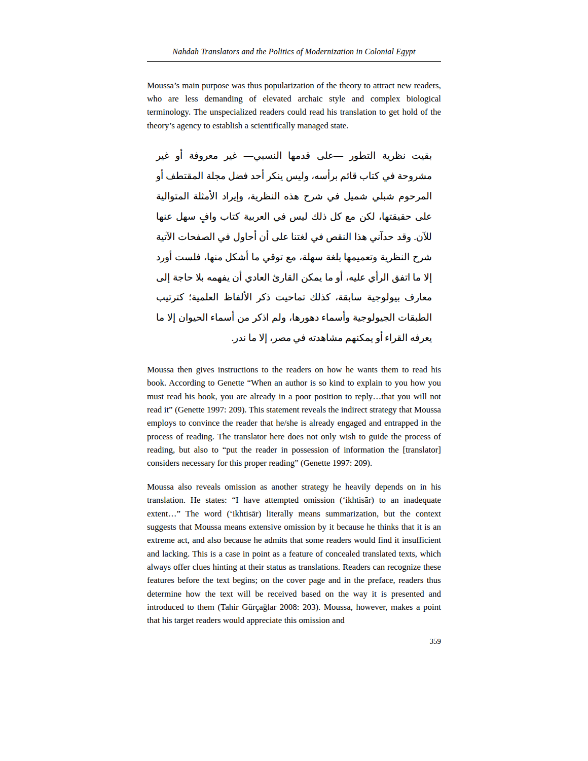Nahdah Translators and the Politics of Modernization in Colonial Egypt
Moussa’s main purpose was thus popularization of the theory to attract new readers, who are less demanding of elevated archaic style and complex biological terminology. The unspecialized readers could read his translation to get hold of the theory’s agency to establish a scientifically managed state.
بقيت نظرية التطور —على قدمها النسبي— غير معروفة أو غير مشروحة في كتاب قائم برأسه، وليس ينكر أحد فضل مجلة المقتطف أو المرحوم شبلي شميل في شرح هذه النظرية، وإيراد الأمثلة المتوالية على حقيقتها، لكن مع كل ذلك ليس في العربية كتاب وافٍ سهل عنها للآن. وقد حدآني هذا النقص في لغتنا على أن أحاول في الصفحات الآتية شرح النظرية وتعميمها بلغة سهلة، مع توقي ما أشكل منها، فلست أورد إلا ما اتفق الرأي عليه، أو ما يمكن القارئ العادي أن يفهمه بلا حاجة إلى معارف بيولوجية سابقة، كذلك تماحيت ذكر الألفاظ العلمية؛ كترتيب الطبقات الجيولوجية وأسماء دهورها، ولم اذكر من أسماء الحيوان إلا ما يعرفه القراء أو يمكنهم مشاهدته في مصر، إلا ما ندر.
Moussa then gives instructions to the readers on how he wants them to read his book. According to Genette “When an author is so kind to explain to you how you must read his book, you are already in a poor position to reply…that you will not read it” (Genette 1997: 209). This statement reveals the indirect strategy that Moussa employs to convince the reader that he/she is already engaged and entrapped in the process of reading. The translator here does not only wish to guide the process of reading, but also to “put the reader in possession of information the [translator] considers necessary for this proper reading” (Genette 1997: 209).
Moussa also reveals omission as another strategy he heavily depends on in his translation. He states: “I have attempted omission (‘ikhtisār) to an inadequate extent…” The word (‘ikhtisār) literally means summarization, but the context suggests that Moussa means extensive omission by it because he thinks that it is an extreme act, and also because he admits that some readers would find it insufficient and lacking. This is a case in point as a feature of concealed translated texts, which always offer clues hinting at their status as translations. Readers can recognize these features before the text begins; on the cover page and in the preface, readers thus determine how the text will be received based on the way it is presented and introduced to them (Tahir Gürçağlar 2008: 203). Moussa, however, makes a point that his target readers would appreciate this omission and
359